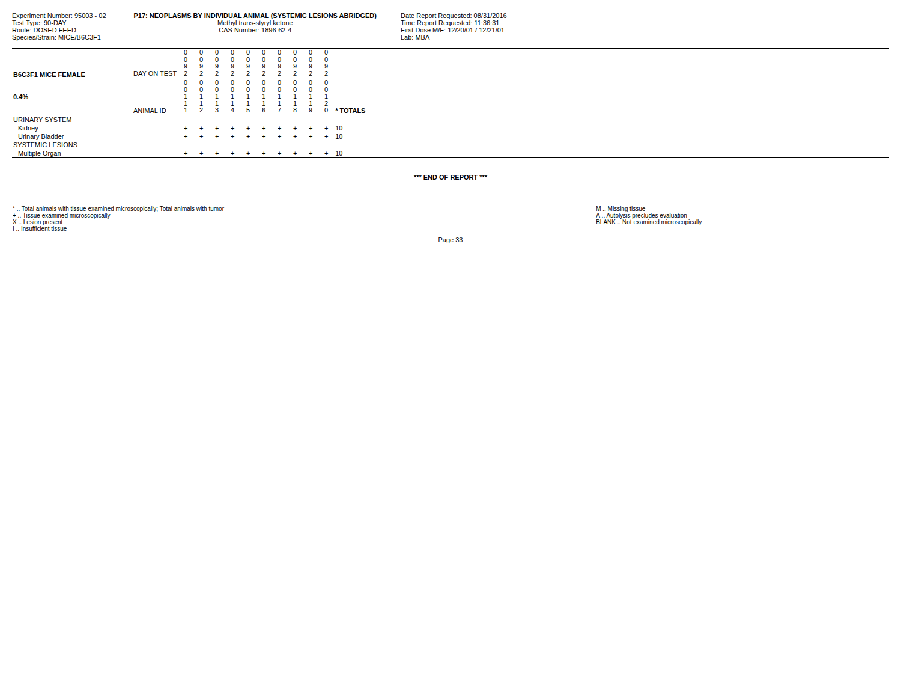| Experiment Number: 95003 - 02 | P17: NEOPLASMS BY INDIVIDUAL ANIMAL (SYSTEMIC LESIONS ABRIDGED) Methyl trans-styryl ketone CAS Number: 1896-62-4 | Date Report Requested: 08/31/2016 |
| Test Type: 90-DAY | Time Report Requested: 11:36:31 |
| Route: DOSED FEED | First Dose M/F: 12/20/01 / 12/21/01 |
| Species/Strain: MICE/B6C3F1 | Lab: MBA |
| B6C3F1 MICE FEMALE | DAY ON TEST | 0 0 9 2 | 0 0 9 2 | 0 0 9 2 | 0 0 9 2 | 0 0 9 2 | 0 0 9 2 | 0 0 9 2 | 0 0 9 2 | 0 0 9 2 | 0 0 9 2 | |
| 0.4% | ANIMAL ID | 0 0 1 1 1 | 0 0 1 1 2 | 0 0 1 1 3 | 0 0 1 1 4 | 0 0 1 1 5 | 0 0 1 1 6 | 0 0 1 1 7 | 0 0 1 1 8 | 0 0 1 1 9 | 0 0 1 2 0 | * TOTALS |
| URINARY SYSTEM |
| Kidney | | + | + | + | + | + | + | + | + | + | + | 10 |
| Urinary Bladder | | + | + | + | + | + | + | + | + | + | + | 10 |
| SYSTEMIC LESIONS |
| Multiple Organ | | + | + | + | + | + | + | + | + | + | + | 10 |
*** END OF REPORT ***
| * .. Total animals with tissue examined microscopically; Total animals with tumor + .. Tissue examined microscopically X .. Lesion present I .. Insufficient tissue | M .. Missing tissue A .. Autolysis precludes evaluation BLANK .. Not examined microscopically |
Page 33